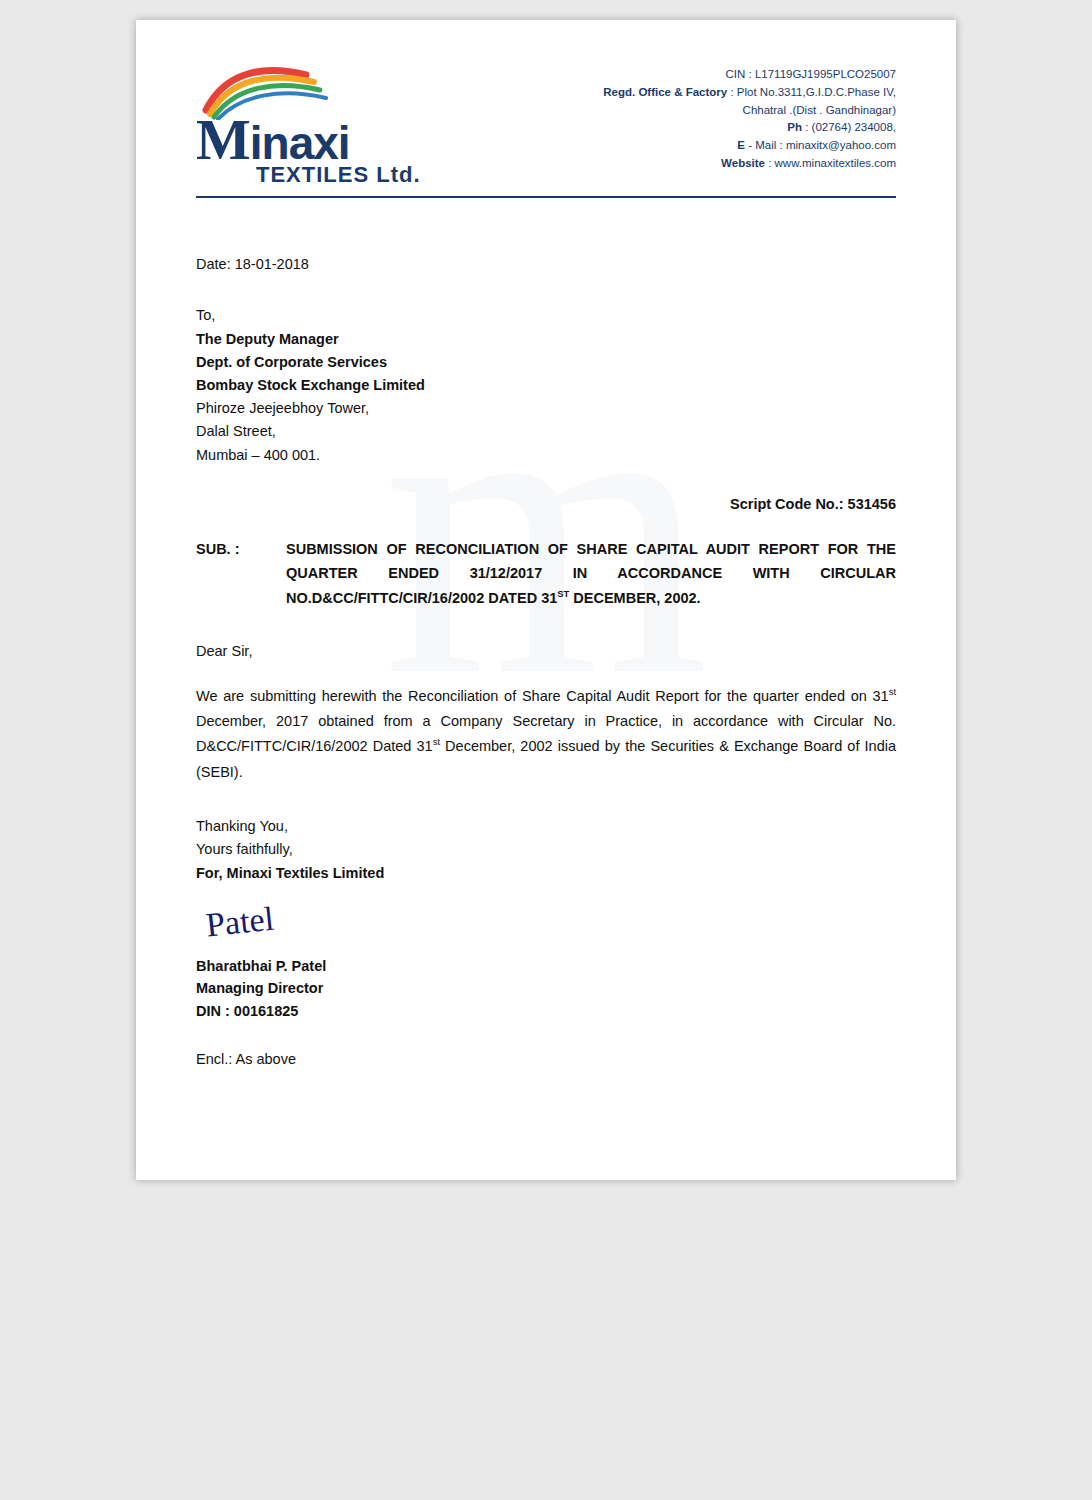m
Minaxi
TEXTILES Ltd.
CIN : L17119GJ1995PLCO25007
Regd. Office & Factory : Plot No.3311,G.I.D.C.Phase IV,
Chhatral .(Dist . Gandhinagar)
Ph : (02764) 234008,
E - Mail : minaxitx@yahoo.com
Website : www.minaxitextiles.com
Date: 18-01-2018
To,
The Deputy Manager
Dept. of Corporate Services
Bombay Stock Exchange Limited
Phiroze Jeejeebhoy Tower,
Dalal Street,
Mumbai – 400 001.
Script Code No.: 531456
SUB. :
SUBMISSION OF RECONCILIATION OF SHARE CAPITAL AUDIT REPORT FOR THE QUARTER ENDED 31/12/2017 IN ACCORDANCE WITH CIRCULAR NO.D&CC/FITTC/CIR/16/2002 DATED 31ST DECEMBER, 2002.
Dear Sir,
We are submitting herewith the Reconciliation of Share Capital Audit Report for the quarter ended on 31st December, 2017 obtained from a Company Secretary in Practice, in accordance with Circular No. D&CC/FITTC/CIR/16/2002 Dated 31st December, 2002 issued by the Securities & Exchange Board of India (SEBI).
Thanking You,
Yours faithfully,
For, Minaxi Textiles Limited
Patel
Bharatbhai P. Patel
Managing Director
DIN : 00161825
Encl.: As above